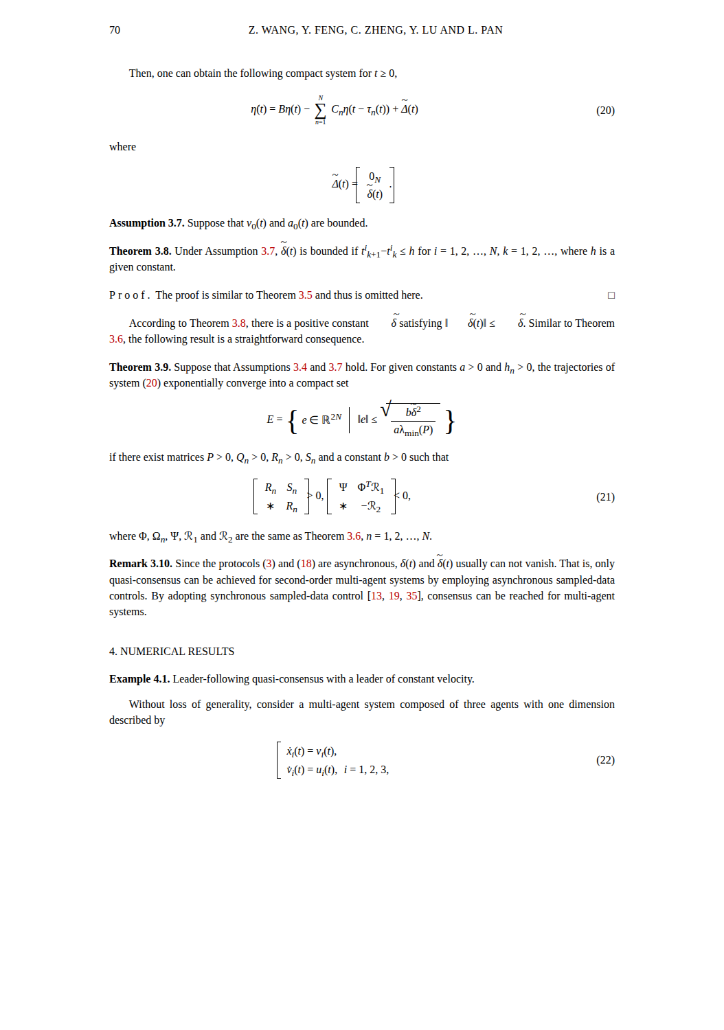70 Z. WANG, Y. FENG, C. ZHENG, Y. LU AND L. PAN
Then, one can obtain the following compact system for t ≥ 0,
η̇(t) = Bη(t) − N∑n=1 Cn η(t − τn(t)) + Δ(t) (20)
where
Δ(t) =
| 0 N |
| δ ( t ) |
.
Assumption 3.7. Suppose that v0(t) and a0(t) are bounded.
Theorem 3.8. Under Assumption 3.7, δ(t) is bounded if tik+1−tik ≤ h for i = 1, 2, …, N, k = 1, 2, …, where h is a given constant.
Proof. The proof is similar to Theorem 3.5 and thus is omitted here. □
According to Theorem 3.8, there is a positive constant δ satisfying ‖δ(t)‖ ≤ δ. Similar to Theorem 3.6, the following result is a straightforward consequence.
Theorem 3.9. Suppose that Assumptions 3.4 and 3.7 hold. For given constants a > 0 and hn > 0, the trajectories of system (20) exponentially converge into a compact set
E = { e ∈ ℝ2N ‖e‖ ≤ bδ2 aλmin(P) }
if there exist matrices P > 0, Qn > 0, Rn > 0, Sn and a constant b > 0 such that
| R n | S n |
| ∗ | R n |
> 0,
| Ψ | Φ T ℛ 1 |
| ∗ | −ℛ 2 |
< 0, (21)
where Φ, Ωn, Ψ, ℛ1 and ℛ2 are the same as Theorem 3.6, n = 1, 2, …, N.
Remark 3.10. Since the protocols (3) and (18) are asynchronous, δ(t) and δ(t) usually can not vanish. That is, only quasi-consensus can be achieved for second-order multi-agent systems by employing asynchronous sampled-data controls. By adopting synchronous sampled-data control [13, 19, 35], consensus can be reached for multi-agent systems.
4. NUMERICAL RESULTS
Example 4.1. Leader-following quasi-consensus with a leader of constant velocity.
Without loss of generality, consider a multi-agent system composed of three agents with one dimension described by
| ẋ i ( t ) = v i ( t ), | |
| v̇ i ( t ) = u i ( t ), | i = 1, 2, 3, |
(22)